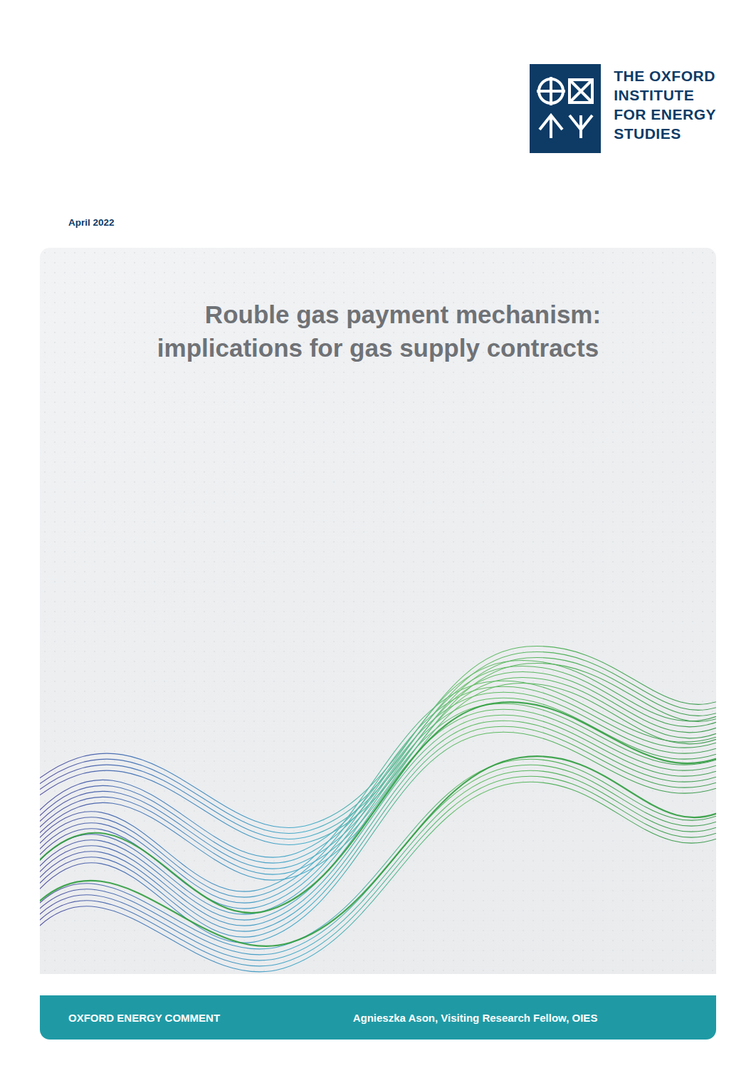THE OXFORD
INSTITUTE
FOR ENERGY
STUDIES
April 2022
Rouble gas payment mechanism: implications for gas supply contracts
OXFORD ENERGY COMMENT
Agnieszka Ason, Visiting Research Fellow, OIES